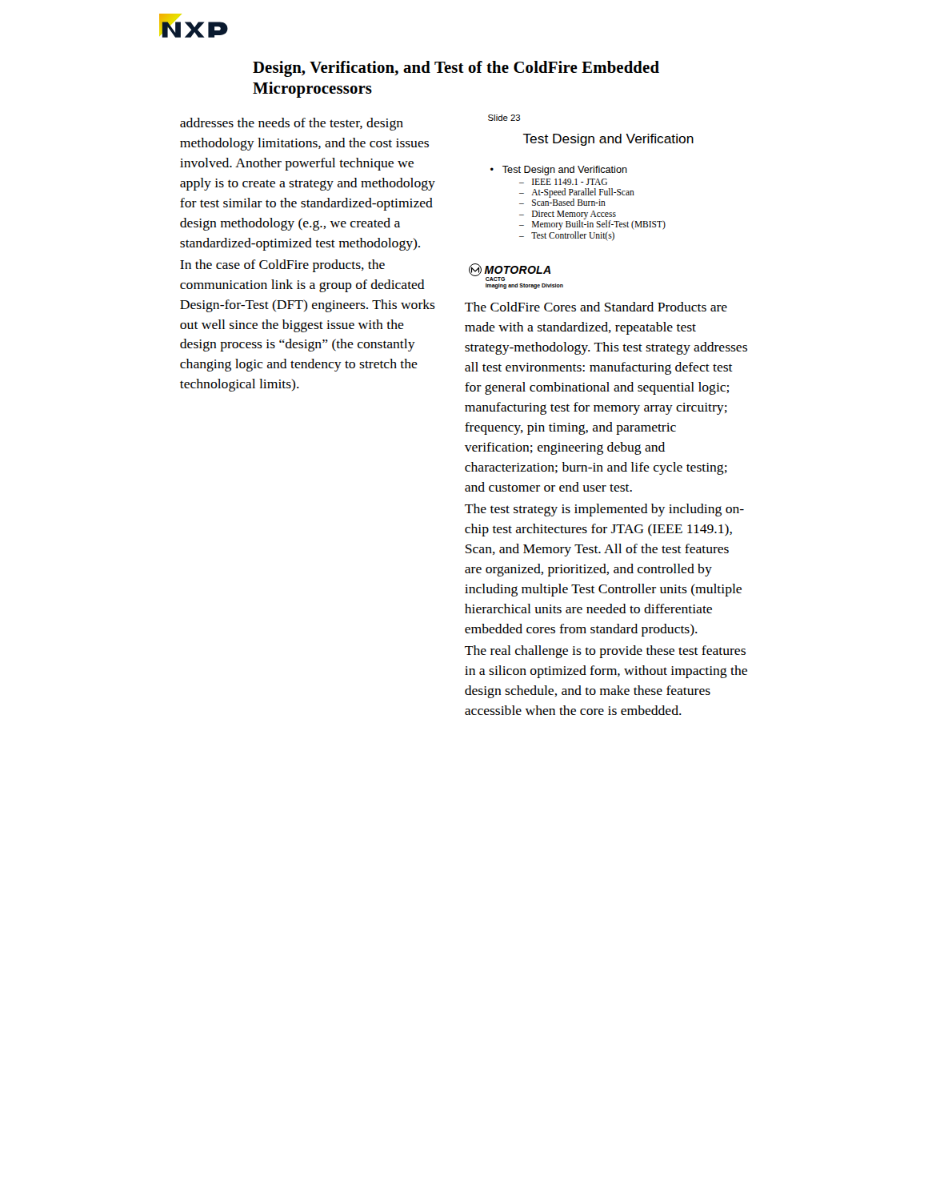Design, Verification, and Test of the ColdFire Embedded Microprocessors
addresses the needs of the tester, design methodology limitations, and the cost issues involved. Another powerful technique we apply is to create a strategy and methodology for test similar to the standardized-optimized design methodology (e.g., we created a standardized-optimized test methodology).
In the case of ColdFire products, the communication link is a group of dedicated Design-for-Test (DFT) engineers. This works out well since the biggest issue with the design process is “design” (the constantly changing logic and tendency to stretch the technological limits).
Slide 23
Test Design and Verification
Test Design and Verification
IEEE 1149.1 - JTAG
At-Speed Parallel Full-Scan
Scan-Based Burn-in
Direct Memory Access
Memory Built-in Self-Test (MBIST)
Test Controller Unit(s)
MOTOROLA
CACTG
Imaging and Storage Division
The ColdFire Cores and Standard Products are made with a standardized, repeatable test strategy-methodology. This test strategy addresses all test environments: manufacturing defect test for general combinational and sequential logic; manufacturing test for memory array circuitry; frequency, pin timing, and parametric verification; engineering debug and characterization; burn-in and life cycle testing; and customer or end user test.
The test strategy is implemented by including on-chip test architectures for JTAG (IEEE 1149.1), Scan, and Memory Test. All of the test features are organized, prioritized, and controlled by including multiple Test Controller units (multiple hierarchical units are needed to differentiate embedded cores from standard products).
The real challenge is to provide these test features in a silicon optimized form, without impacting the design schedule, and to make these features accessible when the core is embedded.